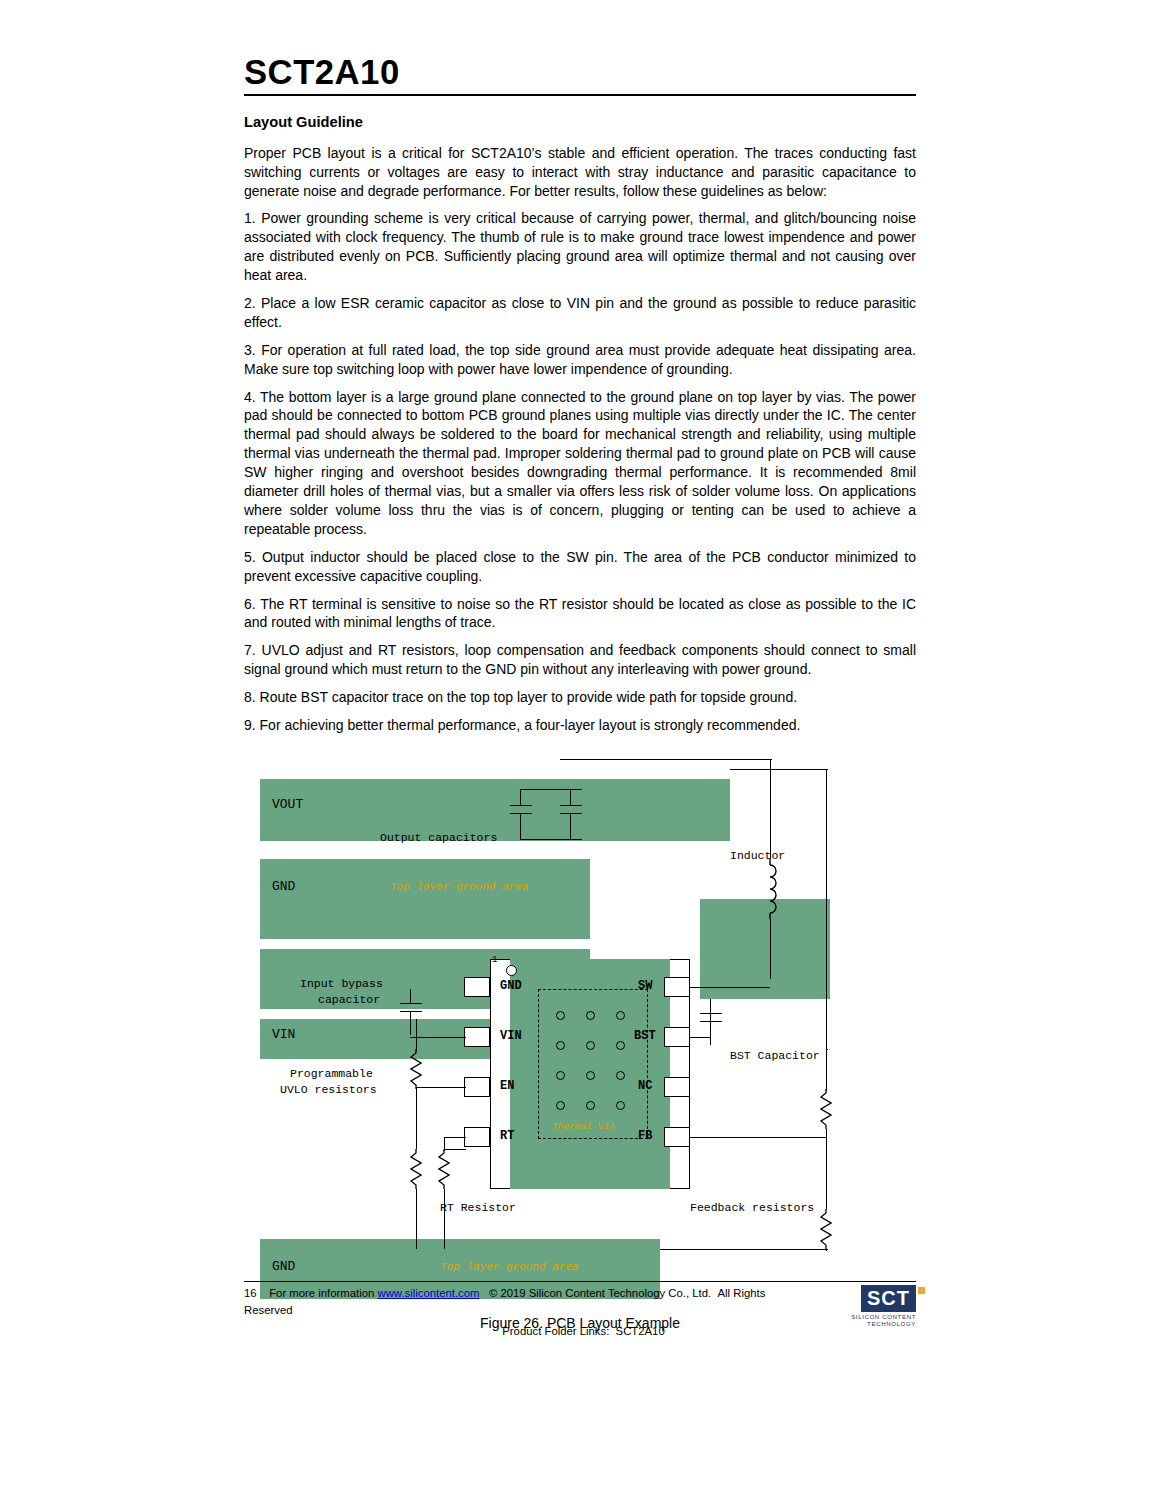SCT2A10
Layout Guideline
Proper PCB layout is a critical for SCT2A10’s stable and efficient operation. The traces conducting fast switching currents or voltages are easy to interact with stray inductance and parasitic capacitance to generate noise and degrade performance. For better results, follow these guidelines as below:
1. Power grounding scheme is very critical because of carrying power, thermal, and glitch/bouncing noise associated with clock frequency. The thumb of rule is to make ground trace lowest impendence and power are distributed evenly on PCB. Sufficiently placing ground area will optimize thermal and not causing over heat area.
2. Place a low ESR ceramic capacitor as close to VIN pin and the ground as possible to reduce parasitic effect.
3. For operation at full rated load, the top side ground area must provide adequate heat dissipating area. Make sure top switching loop with power have lower impendence of grounding.
4. The bottom layer is a large ground plane connected to the ground plane on top layer by vias. The power pad should be connected to bottom PCB ground planes using multiple vias directly under the IC. The center thermal pad should always be soldered to the board for mechanical strength and reliability, using multiple thermal vias underneath the thermal pad. Improper soldering thermal pad to ground plate on PCB will cause SW higher ringing and overshoot besides downgrading thermal performance. It is recommended 8mil diameter drill holes of thermal vias, but a smaller via offers less risk of solder volume loss. On applications where solder volume loss thru the vias is of concern, plugging or tenting can be used to achieve a repeatable process.
5. Output inductor should be placed close to the SW pin. The area of the PCB conductor minimized to prevent excessive capacitive coupling.
6. The RT terminal is sensitive to noise so the RT resistor should be located as close as possible to the IC and routed with minimal lengths of trace.
7. UVLO adjust and RT resistors, loop compensation and feedback components should connect to small signal ground which must return to the GND pin without any interleaving with power ground.
8. Route BST capacitor trace on the top top layer to provide wide path for topside ground.
9. For achieving better thermal performance, a four-layer layout is strongly recommended.
VOUT
GND
Top layer ground area
VIN
GND
Top layer ground area
Output capacitors
Inductor
Input bypass
capacitor
Programmable
UVLO resistors
BST Capacitor
RT Resistor
Feedback resistors
1
Thermal VIA
GND
VIN
EN
RT
SW
BST
NC
FB
Figure 26. PCB Layout Example
16 For more information www.silicontent.com © 2019 Silicon Content Technology Co., Ltd. All Rights Reserved Product Folder Links: SCT2A10
SCT
SILICON CONTENT TECHNOLOGY